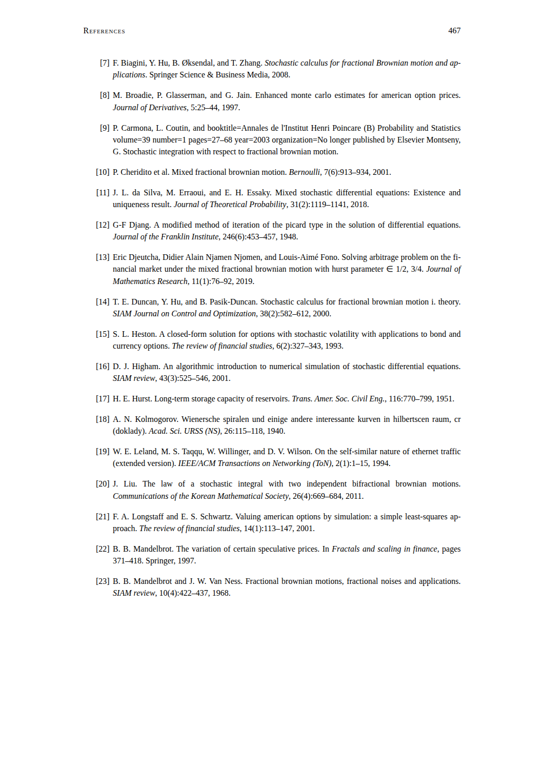References 467
[7] F. Biagini, Y. Hu, B. Øksendal, and T. Zhang. Stochastic calculus for fractional Brownian motion and applications. Springer Science & Business Media, 2008.
[8] M. Broadie, P. Glasserman, and G. Jain. Enhanced monte carlo estimates for american option prices. Journal of Derivatives, 5:25–44, 1997.
[9] P. Carmona, L. Coutin, and booktitle=Annales de l'Institut Henri Poincare (B) Probability and Statistics volume=39 number=1 pages=27–68 year=2003 organization=No longer published by Elsevier Montseny, G. Stochastic integration with respect to fractional brownian motion.
[10] P. Cheridito et al. Mixed fractional brownian motion. Bernoulli, 7(6):913–934, 2001.
[11] J. L. da Silva, M. Erraoui, and E. H. Essaky. Mixed stochastic differential equations: Existence and uniqueness result. Journal of Theoretical Probability, 31(2):1119–1141, 2018.
[12] G-F Djang. A modified method of iteration of the picard type in the solution of differential equations. Journal of the Franklin Institute, 246(6):453–457, 1948.
[13] Eric Djeutcha, Didier Alain Njamen Njomen, and Louis-Aimé Fono. Solving arbitrage problem on the financial market under the mixed fractional brownian motion with hurst parameter ∈ 1/2, 3/4. Journal of Mathematics Research, 11(1):76–92, 2019.
[14] T. E. Duncan, Y. Hu, and B. Pasik-Duncan. Stochastic calculus for fractional brownian motion i. theory. SIAM Journal on Control and Optimization, 38(2):582–612, 2000.
[15] S. L. Heston. A closed-form solution for options with stochastic volatility with applications to bond and currency options. The review of financial studies, 6(2):327–343, 1993.
[16] D. J. Higham. An algorithmic introduction to numerical simulation of stochastic differential equations. SIAM review, 43(3):525–546, 2001.
[17] H. E. Hurst. Long-term storage capacity of reservoirs. Trans. Amer. Soc. Civil Eng., 116:770–799, 1951.
[18] A. N. Kolmogorov. Wienersche spiralen und einige andere interessante kurven in hilbertscen raum, cr (doklady). Acad. Sci. URSS (NS), 26:115–118, 1940.
[19] W. E. Leland, M. S. Taqqu, W. Willinger, and D. V. Wilson. On the self-similar nature of ethernet traffic (extended version). IEEE/ACM Transactions on Networking (ToN), 2(1):1–15, 1994.
[20] J. Liu. The law of a stochastic integral with two independent bifractional brownian motions. Communications of the Korean Mathematical Society, 26(4):669–684, 2011.
[21] F. A. Longstaff and E. S. Schwartz. Valuing american options by simulation: a simple least-squares approach. The review of financial studies, 14(1):113–147, 2001.
[22] B. B. Mandelbrot. The variation of certain speculative prices. In Fractals and scaling in finance, pages 371–418. Springer, 1997.
[23] B. B. Mandelbrot and J. W. Van Ness. Fractional brownian motions, fractional noises and applications. SIAM review, 10(4):422–437, 1968.